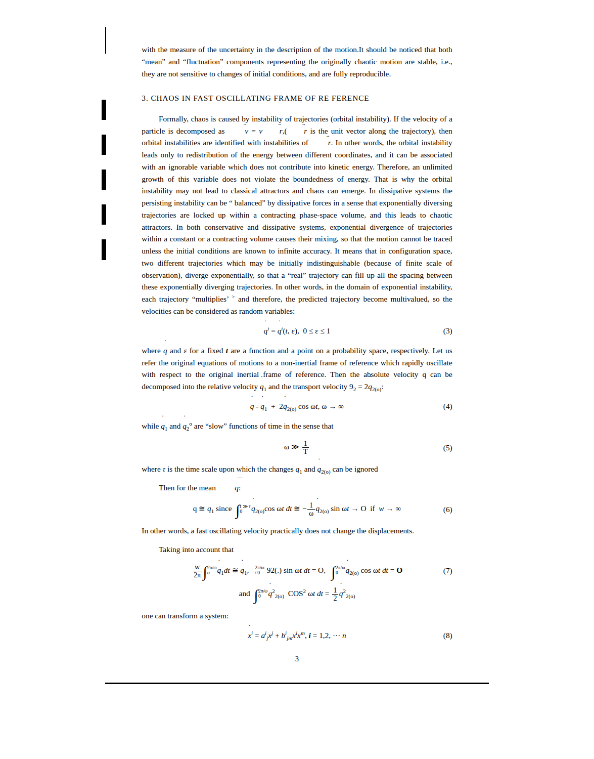with the measure of the uncertainty in the description of the motion.It should be noticed that both “mean” and “fluctuation” components representing the originally chaotic motion are stable, i.e., they are not sensitive to changes of initial conditions, and are fully reproducible.
3. CHAOS IN FAST OSCILLATING FRAME OF RE FERENCE
Formally, chaos is caused by instability of trajectories (orbital instability). If the velocity of a particle is decomposed as v = vr,(r is the unit vector along the trajectory), then orbital instabilities are identified with instabilities of r. In other words, the orbital instability leads only to redistribution of the energy between different coordinates, and it can be associated with an ignorable variable which does not contribute into kinetic energy. Therefore, an unlimited growth of this variable does not violate the boundedness of energy. That is why the orbital instability may not lead to classical attractors and chaos can emerge. In dissipative systems the persisting instability can be “ balanced” by dissipative forces in a sense that exponentially diversing trajectories are locked up within a contracting phase-space volume, and this leads to chaotic attractors. In both conservative and dissipative systems, exponential divergence of trajectories within a constant or a contracting volume causes their mixing, so that the motion cannot be traced unless the initial conditions are known to infinite accuracy. It means that in configuration space, two different trajectories which may be initially indistinguishable (because of finite scale of observation), diverge exponentially, so that a “real” trajectory can fill up all the spacing between these exponentially diverging trajectories. In other words, in the domain of exponential instability, each trajectory “multiplies’ > and therefore, the predicted trajectory become multivalued, so the velocities can be considered as random variables:
qi = qi(t, ε), 0 ≤ ε ≤ 1 (3)
where q and ε for a fixed t are a function and a point on a probability space, respectively. Let us refer the original equations of motions to a non-inertial frame of reference which rapidly oscillate with respect to the original inertial frame of reference. Then the absolute velocity q can be decomposed into the relative velocity q1 and the transport velocity 92 = 2q2(o):
q - q1 + 2q2(o) cos ωt, ω → ∞ (4)
while q1 and q2o are “slow” functions of time in the sense that
ω ≫ 1 T (5)
where τ is the time scale upon which the changes q1 and q2(o) can be ignored
Then for the mean q:
q ≅ q1 since ∫t ≫ τ 0 q2(o)cos ωt dt ≅ −1 ω q2(o) sin ωt → O if w → ∞ (6)
In other words, a fast oscillating velocity practically does not change the displacements.
Taking into account that
w 2π∫2π/ω o q1dt ≅ q1, 2π/ω/ 0 92(.) sin ωt dt = O, ∫2π/ω 0 q2(o) cos ωt dt = O (7)
and ∫2π/ω 0 q22(o) COS2 ωt dt = 12 q22(o)
one can transform a system:
xi = aijxj + bijmxixm, i = 1,2, ··· n (8)
3